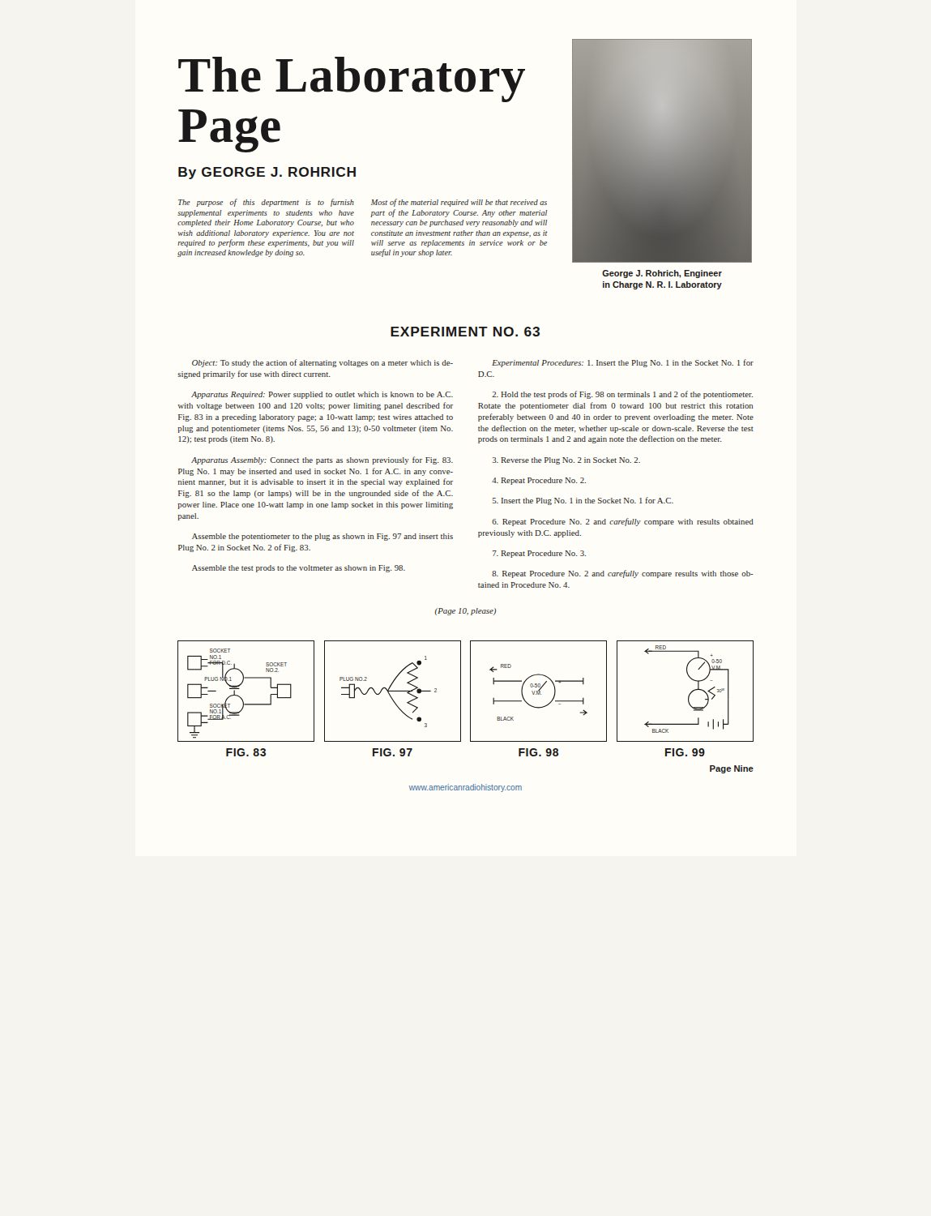The Laboratory Page
By GEORGE J. ROHRICH
The purpose of this department is to furnish supplemental experiments to students who have completed their Home Laboratory Course, but who wish additional laboratory experience. You are not required to perform these experiments, but you will gain increased knowledge by doing so.
Most of the material required will be that received as part of the Laboratory Course. Any other material necessary can be purchased very reasonably and will constitute an investment rather than an expense, as it will serve as replacements in service work or be useful in your shop later.
George J. Rohrich, Engineer
in Charge N. R. I. Laboratory
EXPERIMENT NO. 63
Object: To study the action of alternating voltages on a meter which is designed primarily for use with direct current.
Apparatus Required: Power supplied to outlet which is known to be A.C. with voltage between 100 and 120 volts; power limiting panel described for Fig. 83 in a preceding laboratory page; a 10-watt lamp; test wires attached to plug and potentiometer (items Nos. 55, 56 and 13); 0-50 voltmeter (item No. 12); test prods (item No. 8).
Apparatus Assembly: Connect the parts as shown previously for Fig. 83. Plug No. 1 may be inserted and used in socket No. 1 for A.C. in any convenient manner, but it is advisable to insert it in the special way explained for Fig. 81 so the lamp (or lamps) will be in the ungrounded side of the A.C. power line. Place one 10-watt lamp in one lamp socket in this power limiting panel.
Assemble the potentiometer to the plug as shown in Fig. 97 and insert this Plug No. 2 in Socket No. 2 of Fig. 83.
Assemble the test prods to the voltmeter as shown in Fig. 98.
Experimental Procedures: 1. Insert the Plug No. 1 in the Socket No. 1 for D.C.
2. Hold the test prods of Fig. 98 on terminals 1 and 2 of the potentiometer. Rotate the potentiometer dial from 0 toward 100 but restrict this rotation preferably between 0 and 40 in order to prevent overloading the meter. Note the deflection on the meter, whether up-scale or down-scale. Reverse the test prods on terminals 1 and 2 and again note the deflection on the meter.
3. Reverse the Plug No. 2 in Socket No. 2.
4. Repeat Procedure No. 2.
5. Insert the Plug No. 1 in the Socket No. 1 for A.C.
6. Repeat Procedure No. 2 and carefully compare with results obtained previously with D.C. applied.
7. Repeat Procedure No. 3.
8. Repeat Procedure No. 2 and carefully compare results with those obtained in Procedure No. 4.
(Page 10, please)
SOCKET NO.1 FOR D.C. SOCKET NO.2. PLUG NO.1 SOCKET NO.1 FOR A.C.
FIG. 83
1 2 3 PLUG NO.2
FIG. 97
RED 0-50 V.M. + − BLACK
FIG. 98
RED 0-50 V.M. + − 30ᵂ BLACK
FIG. 99
Page Nine
www.americanradiohistory.com